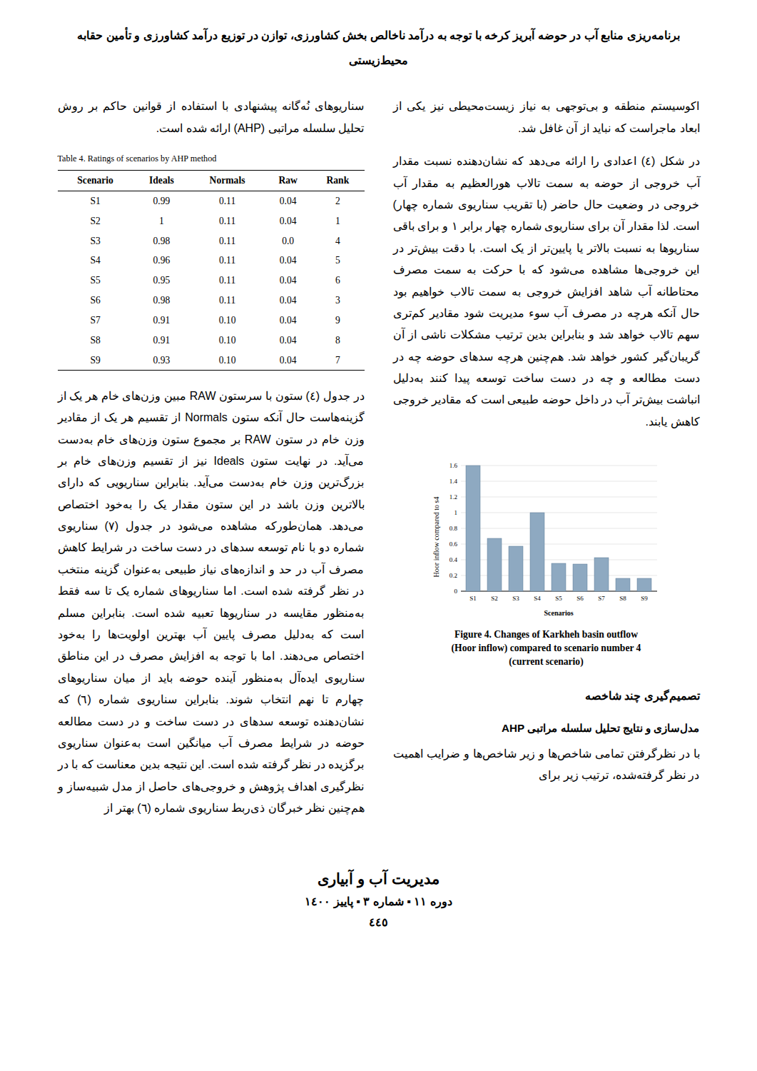برنامه‌ریزی منابع آب در حوضه آبریز کرخه با توجه به درآمد ناخالص بخش کشاورزی، توازن در توزیع درآمد کشاورزی و تأمین حقابه محیط‌زیستی
اکوسیستم منطقه و بی‌توجهی به نیاز زیست‌محیطی نیز یکی از ابعاد ماجراست که نباید از آن غافل شد.
در شکل (٤) اعدادی را ارائه می‌دهد که نشان‌دهنده نسبت مقدار آب خروجی از حوضه به سمت تالاب هورالعظیم به مقدار آب خروجی در وضعیت حال حاضر (با تقریب سناریوی شماره چهار) است. لذا مقدار آن برای سناریوی شماره چهار برابر ١ و برای باقی سناریوها به نسبت بالاتر یا پایین‌تر از یک است. با دقت بیش‌تر در این خروجی‌ها مشاهده می‌شود که با حرکت به سمت مصرف محتاطانه آب شاهد افزایش خروجی به سمت تالاب خواهیم بود حال آنکه هرچه در مصرف آب سوء مدیریت شود مقادیر کم‌تری سهم تالاب خواهد شد و بنابراین بدین ترتیب مشکلات ناشی از آن گریبان‌گیر کشور خواهد شد. هم‌چنین هرچه سدهای حوضه چه در دست مطالعه و چه در دست ساخت توسعه پیدا کنند به‌دلیل انباشت بیش‌تر آب در داخل حوضه طبیعی است که مقادیر خروجی کاهش یابند.
Hoor inflow compared to s4 1.6 1.4 1.2 1 0.8 0.6 0.4 0.2 0 S1 S2 S3 S4 S5 S6 S7 S8 S9 Scenarios
Figure 4. Changes of Karkheh basin outflow
(Hoor inflow) compared to scenario number 4
(current scenario)
تصمیم‌گیری چند شاخصه
مدل‌سازی و نتایج تحلیل سلسله مراتبی AHP
با در نظرگرفتن تمامی شاخص‌ها و زیر شاخص‌ها و ضرایب اهمیت در نظر گرفته‌شده، ترتیب زیر برای
سناریوهای نُه‌گانه پیشنهادی با استفاده از قوانین حاکم بر روش تحلیل سلسله مراتبی (AHP) ارائه شده است.
Table 4. Ratings of scenarios by AHP method
| Scenario | Ideals | Normals | Raw | Rank |
| --- | --- | --- | --- | --- |
| S1 | 0.99 | 0.11 | 0.04 | 2 |
| S2 | 1 | 0.11 | 0.04 | 1 |
| S3 | 0.98 | 0.11 | 0.0 | 4 |
| S4 | 0.96 | 0.11 | 0.04 | 5 |
| S5 | 0.95 | 0.11 | 0.04 | 6 |
| S6 | 0.98 | 0.11 | 0.04 | 3 |
| S7 | 0.91 | 0.10 | 0.04 | 9 |
| S8 | 0.91 | 0.10 | 0.04 | 8 |
| S9 | 0.93 | 0.10 | 0.04 | 7 |
در جدول (٤) ستون با سرستون RAW مبین وزن‌های خام هر یک از گزینه‌هاست حال آنکه ستون Normals از تقسیم هر یک از مقادیر وزن خام در ستون RAW بر مجموع ستون وزن‌های خام به‌دست می‌آید. در نهایت ستون Ideals نیز از تقسیم وزن‌های خام بر بزرگ‌ترین وزن خام به‌دست می‌آید. بنابراین سناریویی که دارای بالاترین وزن باشد در این ستون مقدار یک را به‌خود اختصاص می‌دهد. همان‌طورکه مشاهده می‌شود در جدول (٧) سناریوی شماره دو با نام توسعه سدهای در دست ساخت در شرایط کاهش مصرف آب در حد و اندازه‌های نیاز طبیعی به‌عنوان گزینه منتخب در نظر گرفته شده است. اما سناریوهای شماره یک تا سه فقط به‌منظور مقایسه در سناریوها تعبیه شده است. بنابراین مسلم است که به‌دلیل مصرف پایین آب بهترین اولویت‌ها را به‌خود اختصاص می‌دهند. اما با توجه به افزایش مصرف در این مناطق سناریوی ایده‌آل به‌منظور آینده حوضه باید از میان سناریوهای چهارم تا نهم انتخاب شوند. بنابراین سناریوی شماره (٦) که نشان‌دهنده توسعه سدهای در دست ساخت و در دست مطالعه حوضه در شرایط مصرف آب میانگین است به‌عنوان سناریوی برگزیده در نظر گرفته شده است. این نتیجه بدین معناست که با در نظرگیری اهداف پژوهش و خروجی‌های حاصل از مدل شبیه‌ساز و هم‌چنین نظر خبرگان ذی‌ربط سناریوی شماره (٦) بهتر از
مدیریت آب و آبیاری
دوره ١١ ▪ شماره ٣ ▪ پاییز ١٤٠٠
٤٤٥